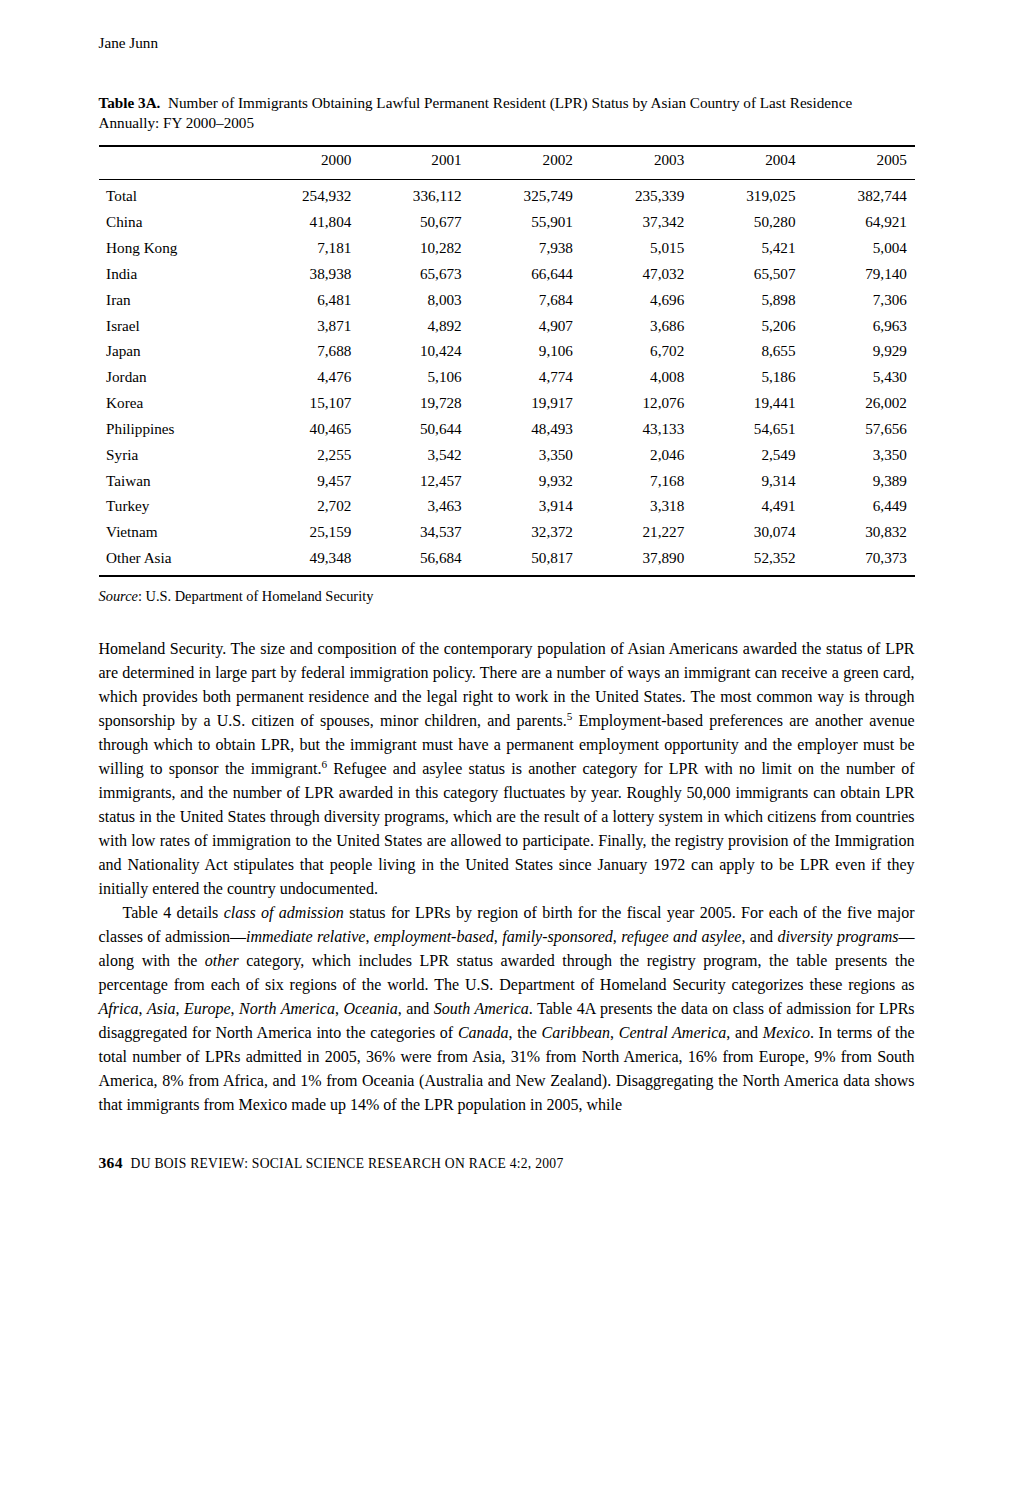Jane Junn
Table 3A. Number of Immigrants Obtaining Lawful Permanent Resident (LPR) Status by Asian Country of Last Residence Annually: FY 2000–2005
| | 2000 | 2001 | 2002 | 2003 | 2004 | 2005 |
| --- | --- | --- | --- | --- | --- | --- |
| Total | 254,932 | 336,112 | 325,749 | 235,339 | 319,025 | 382,744 |
| China | 41,804 | 50,677 | 55,901 | 37,342 | 50,280 | 64,921 |
| Hong Kong | 7,181 | 10,282 | 7,938 | 5,015 | 5,421 | 5,004 |
| India | 38,938 | 65,673 | 66,644 | 47,032 | 65,507 | 79,140 |
| Iran | 6,481 | 8,003 | 7,684 | 4,696 | 5,898 | 7,306 |
| Israel | 3,871 | 4,892 | 4,907 | 3,686 | 5,206 | 6,963 |
| Japan | 7,688 | 10,424 | 9,106 | 6,702 | 8,655 | 9,929 |
| Jordan | 4,476 | 5,106 | 4,774 | 4,008 | 5,186 | 5,430 |
| Korea | 15,107 | 19,728 | 19,917 | 12,076 | 19,441 | 26,002 |
| Philippines | 40,465 | 50,644 | 48,493 | 43,133 | 54,651 | 57,656 |
| Syria | 2,255 | 3,542 | 3,350 | 2,046 | 2,549 | 3,350 |
| Taiwan | 9,457 | 12,457 | 9,932 | 7,168 | 9,314 | 9,389 |
| Turkey | 2,702 | 3,463 | 3,914 | 3,318 | 4,491 | 6,449 |
| Vietnam | 25,159 | 34,537 | 32,372 | 21,227 | 30,074 | 30,832 |
| Other Asia | 49,348 | 56,684 | 50,817 | 37,890 | 52,352 | 70,373 |
Source: U.S. Department of Homeland Security
Homeland Security. The size and composition of the contemporary population of Asian Americans awarded the status of LPR are determined in large part by federal immigration policy. There are a number of ways an immigrant can receive a green card, which provides both permanent residence and the legal right to work in the United States. The most common way is through sponsorship by a U.S. citizen of spouses, minor children, and parents.5 Employment-based preferences are another avenue through which to obtain LPR, but the immigrant must have a permanent employment opportunity and the employer must be willing to sponsor the immigrant.6 Refugee and asylee status is another category for LPR with no limit on the number of immigrants, and the number of LPR awarded in this category fluctuates by year. Roughly 50,000 immigrants can obtain LPR status in the United States through diversity programs, which are the result of a lottery system in which citizens from countries with low rates of immigration to the United States are allowed to participate. Finally, the registry provision of the Immigration and Nationality Act stipulates that people living in the United States since January 1972 can apply to be LPR even if they initially entered the country undocumented.
Table 4 details class of admission status for LPRs by region of birth for the fiscal year 2005. For each of the five major classes of admission—immediate relative, employment-based, family-sponsored, refugee and asylee, and diversity programs—along with the other category, which includes LPR status awarded through the registry program, the table presents the percentage from each of six regions of the world. The U.S. Department of Homeland Security categorizes these regions as Africa, Asia, Europe, North America, Oceania, and South America. Table 4A presents the data on class of admission for LPRs disaggregated for North America into the categories of Canada, the Caribbean, Central America, and Mexico. In terms of the total number of LPRs admitted in 2005, 36% were from Asia, 31% from North America, 16% from Europe, 9% from South America, 8% from Africa, and 1% from Oceania (Australia and New Zealand). Disaggregating the North America data shows that immigrants from Mexico made up 14% of the LPR population in 2005, while
364 DU BOIS REVIEW: SOCIAL SCIENCE RESEARCH ON RACE 4:2, 2007